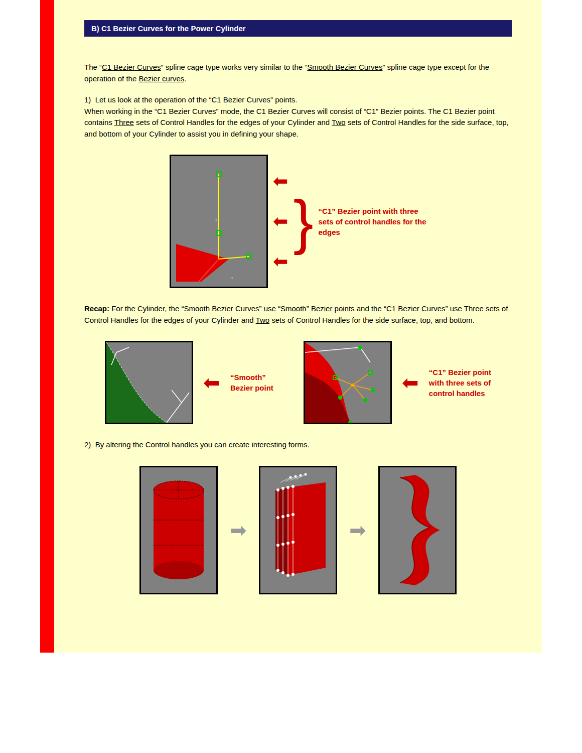B) C1 Bezier Curves for the Power Cylinder
The “C1 Bezier Curves” spline cage type works very similar to the “Smooth Bezier Curves” spline cage type except for the operation of the Bezier curves.
1) Let us look at the operation of the “C1 Bezier Curves” points.
When working in the “C1 Bezier Curves” mode, the C1 Bezier Curves will consist of “C1” Bezier points. The C1 Bezier point contains Three sets of Control Handles for the edges of your Cylinder and Two sets of Control Handles for the side surface, top, and bottom of your Cylinder to assist you in defining your shape.
z x
⬅ ⬅ ⬅
}
“C1” Bezier point with three
sets of control handles for the
edges
Recap: For the Cylinder, the “Smooth Bezier Curves” use “Smooth” Bezier points and the “C1 Bezier Curves” use Three sets of Control Handles for the edges of your Cylinder and Two sets of Control Handles for the side surface, top, and bottom.
⬅
“Smooth”
Bezier point
⬅
“C1” Bezier point
with three sets of
control handles
2) By altering the Control handles you can create interesting forms.
➡
➡